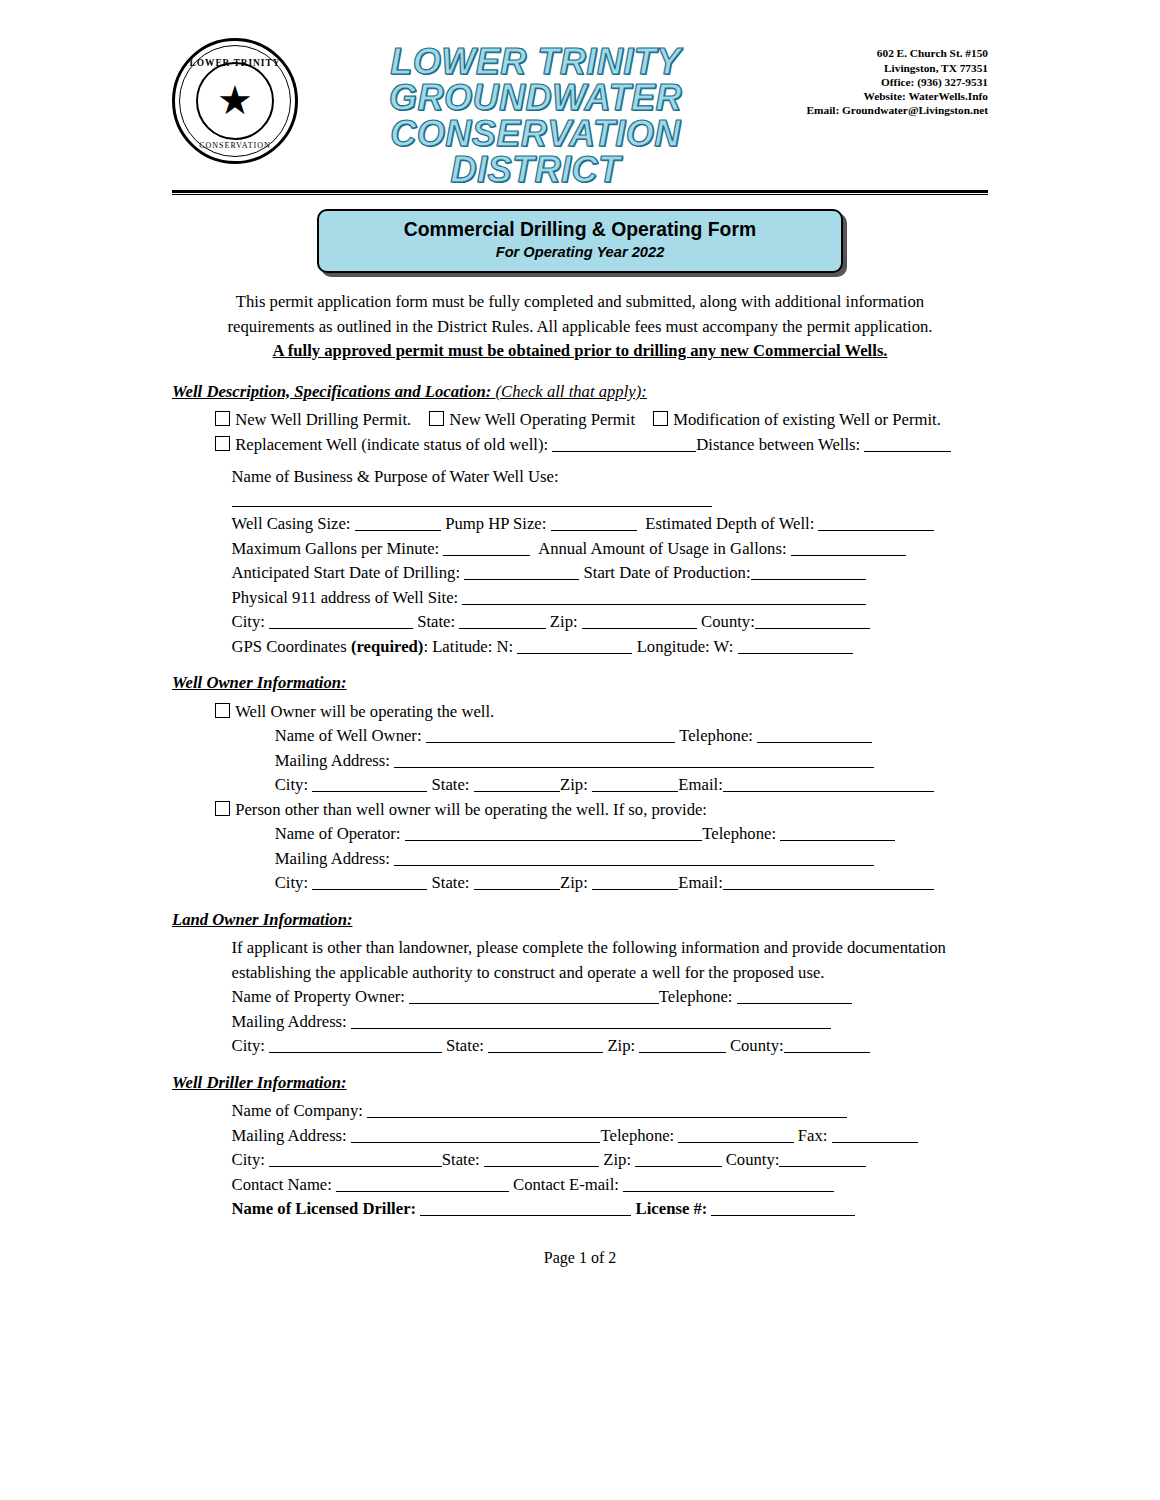LOWER TRINITY
★
CONSERVATION
LOWER TRINITY GROUNDWATER
CONSERVATION DISTRICT
602 E. Church St. #150
Livingston, TX 77351
Office: (936) 327-9531
Website: WaterWells.Info
Email: Groundwater@Livingston.net
Commercial Drilling & Operating Form
For Operating Year 2022
This permit application form must be fully completed and submitted, along with additional information
requirements as outlined in the District Rules. All applicable fees must accompany the permit application.
A fully approved permit must be obtained prior to drilling any new Commercial Wells.
Well Description, Specifications and Location: (Check all that apply):
New Well Drilling Permit. New Well Operating Permit Modification of existing Well or Permit.
Replacement Well (indicate status of old well): Distance between Wells:
Name of Business & Purpose of Water Well Use:
Well Casing Size: Pump HP Size: Estimated Depth of Well:
Maximum Gallons per Minute: Annual Amount of Usage in Gallons:
Anticipated Start Date of Drilling: Start Date of Production:
Physical 911 address of Well Site:
City: State: Zip: County:
GPS Coordinates (required): Latitude: N: Longitude: W:
Well Owner Information:
Well Owner will be operating the well.
Name of Well Owner: Telephone:
Mailing Address:
City: State: Zip: Email:
Person other than well owner will be operating the well. If so, provide:
Name of Operator: Telephone:
Mailing Address:
City: State: Zip: Email:
Land Owner Information:
If applicant is other than landowner, please complete the following information and provide documentation
establishing the applicable authority to construct and operate a well for the proposed use.
Name of Property Owner: Telephone:
Mailing Address:
City: State: Zip: County:
Well Driller Information:
Name of Company:
Mailing Address: Telephone: Fax:
City: State: Zip: County:
Contact Name: Contact E-mail:
Name of Licensed Driller: License #:
Page 1 of 2